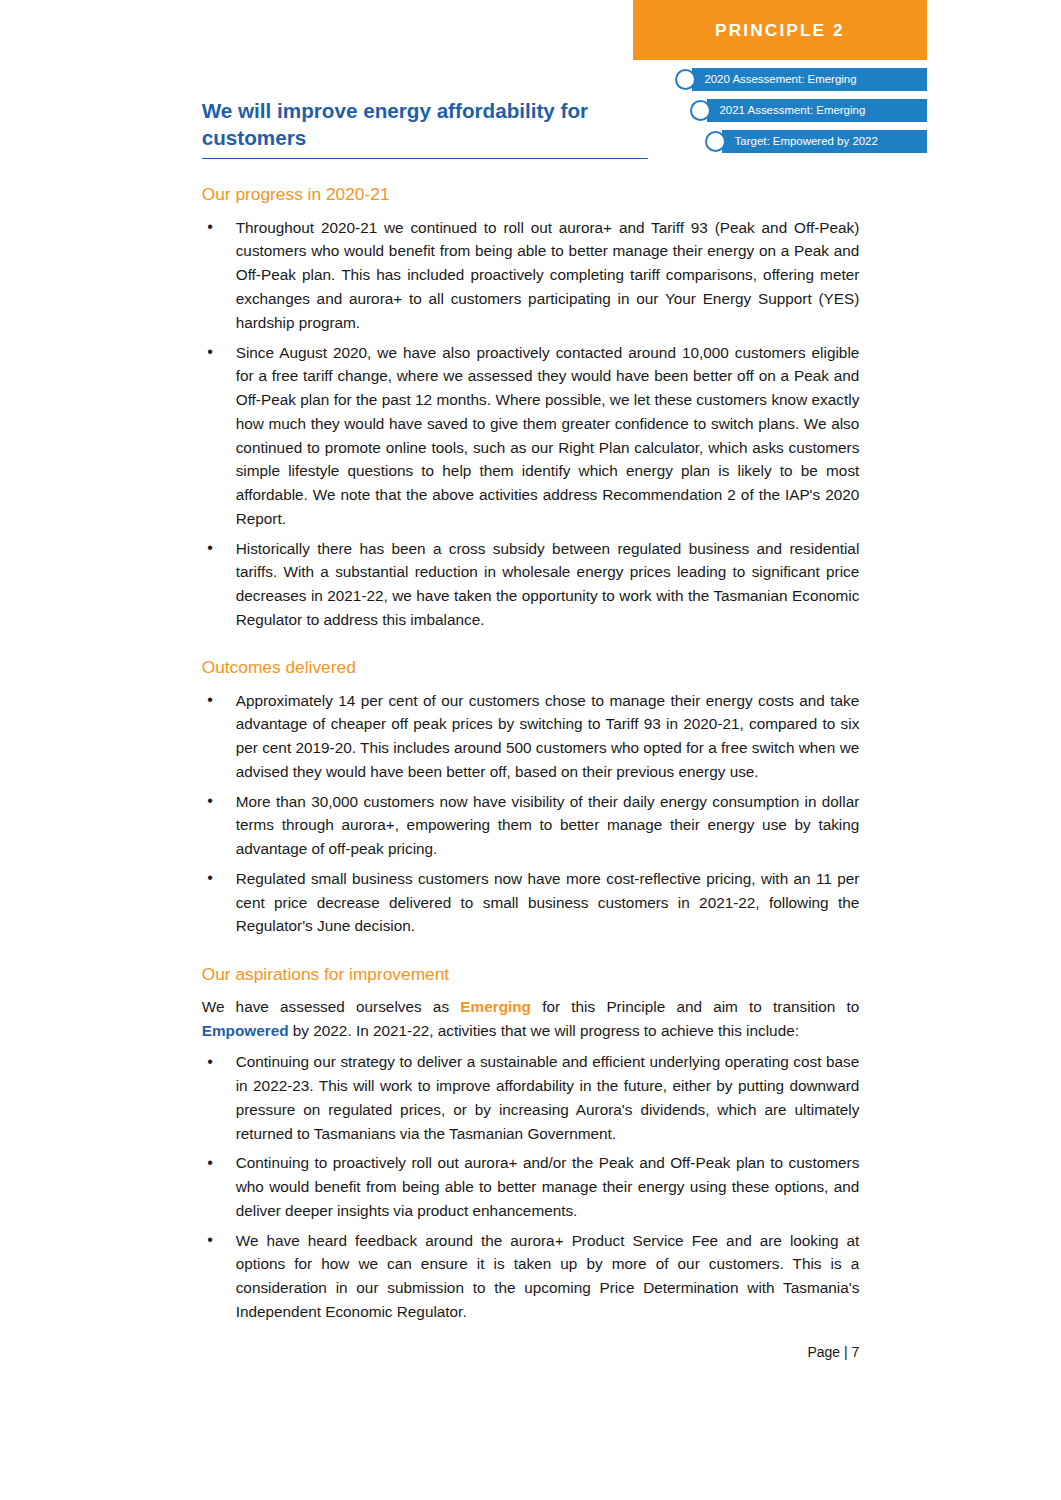PRINCIPLE 2
2020 Assessement: Emerging
2021 Assessment: Emerging
Target: Empowered by 2022
We will improve energy affordability for customers
Our progress in 2020-21
Throughout 2020-21 we continued to roll out aurora+ and Tariff 93 (Peak and Off-Peak) customers who would benefit from being able to better manage their energy on a Peak and Off-Peak plan. This has included proactively completing tariff comparisons, offering meter exchanges and aurora+ to all customers participating in our Your Energy Support (YES) hardship program.
Since August 2020, we have also proactively contacted around 10,000 customers eligible for a free tariff change, where we assessed they would have been better off on a Peak and Off-Peak plan for the past 12 months. Where possible, we let these customers know exactly how much they would have saved to give them greater confidence to switch plans. We also continued to promote online tools, such as our Right Plan calculator, which asks customers simple lifestyle questions to help them identify which energy plan is likely to be most affordable. We note that the above activities address Recommendation 2 of the IAP's 2020 Report.
Historically there has been a cross subsidy between regulated business and residential tariffs. With a substantial reduction in wholesale energy prices leading to significant price decreases in 2021-22, we have taken the opportunity to work with the Tasmanian Economic Regulator to address this imbalance.
Outcomes delivered
Approximately 14 per cent of our customers chose to manage their energy costs and take advantage of cheaper off peak prices by switching to Tariff 93 in 2020-21, compared to six per cent 2019-20. This includes around 500 customers who opted for a free switch when we advised they would have been better off, based on their previous energy use.
More than 30,000 customers now have visibility of their daily energy consumption in dollar terms through aurora+, empowering them to better manage their energy use by taking advantage of off-peak pricing.
Regulated small business customers now have more cost-reflective pricing, with an 11 per cent price decrease delivered to small business customers in 2021-22, following the Regulator's June decision.
Our aspirations for improvement
We have assessed ourselves as Emerging for this Principle and aim to transition to Empowered by 2022. In 2021-22, activities that we will progress to achieve this include:
Continuing our strategy to deliver a sustainable and efficient underlying operating cost base in 2022-23. This will work to improve affordability in the future, either by putting downward pressure on regulated prices, or by increasing Aurora's dividends, which are ultimately returned to Tasmanians via the Tasmanian Government.
Continuing to proactively roll out aurora+ and/or the Peak and Off-Peak plan to customers who would benefit from being able to better manage their energy using these options, and deliver deeper insights via product enhancements.
We have heard feedback around the aurora+ Product Service Fee and are looking at options for how we can ensure it is taken up by more of our customers. This is a consideration in our submission to the upcoming Price Determination with Tasmania's Independent Economic Regulator.
Page | 7